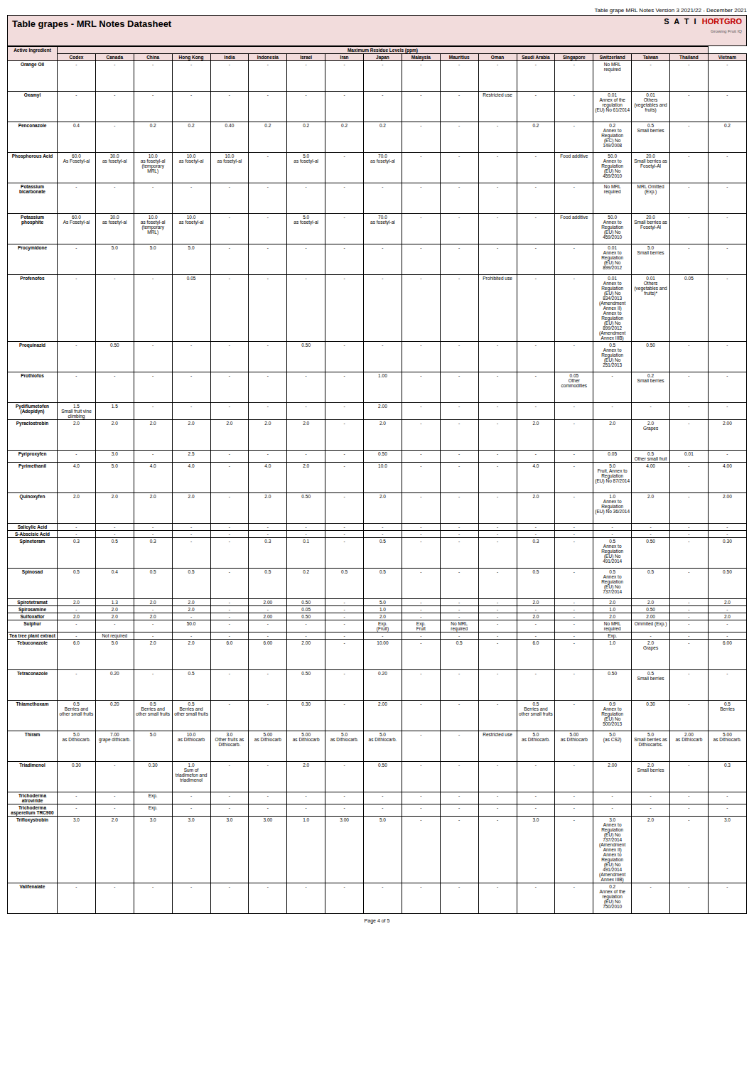Table grape MRL Notes Version 3 2021/22 - December 2021
Table grapes - MRL Notes Datasheet
S A T I HORTGRO
Growing Fruit IQ
| Active Ingredient | Maximum Residue Levels (ppm) |
| --- | --- |
| Codex | Canada | China | Hong Kong | India | Indonesia | Israel | Iran | Japan | Malaysia | Mauritius | Oman | Saudi Arabia | Singapore | Switzerland | Taiwan | Thailand | Vietnam |
| Orange Oil | - | - | - | - | - | - | - | - | - | - | - | - | - | - | No MRL required | - | - | - |
| Oxamyl | - | - | - | - | - | - | - | - | - | - | - | Restricted use | - | - | 0.01 Annex of the regulation (EU) No 61/2014 | 0.01 Others (vegetables and fruits) | - | - |
| Penconazole | 0.4 | - | 0.2 | 0.2 | 0.40 | 0.2 | 0.2 | 0.2 | 0.2 | - | - | - | 0.2 | - | 0.2 Annex to Regulation (EC) No 149/2008 | 0.5 Small berries | - | 0.2 |
| Phosphorous Acid | 60.0 As Fosetyl-al | 30.0 as fosetyl-al | 10.0 as fosetyl-al (temporary MRL) | 10.0 as fosetyl-al | 10.0 as fosetyl-al | - | 5.0 as fosetyl-al | - | 70.0 as fosetyl-al | - | - | - | - | Food additive | 50.0 Annex to Regulation (EU) No 459/2010 | 20.0 Small berries as Fosetyl-Al | - | - |
| Potassium bicarbonate | - | - | - | - | - | - | - | - | - | - | - | - | - | - | No MRL required | MRL Omitted (Exp.) | - | - |
| Potassium phosphite | 60.0 As Fosetyl-al | 30.0 as fosetyl-al | 10.0 as fosetyl-al (temporary MRL) | 10.0 as fosetyl-al | - | - | 5.0 as fosetyl-al | - | 70.0 as fosetyl-al | - | - | - | - | Food additive | 50.0 Annex to Regulation (EU) No 459/2010 | 20.0 Small berries as Fosetyl-Al | - | - |
| Procymidone | - | 5.0 | 5.0 | 5.0 | - | - | - | - | - | - | - | - | - | - | 0.01 Annex to Regulation (EU) No 899/2012 | 5.0 Small berries | - | - |
| Profenofos | - | - | - | 0.05 | - | - | - | - | - | - | - | Prohibited use | - | - | 0.01 Annex to Regulation (EU) No 834/2013 (Amendment Annex II) Annex to Regulation (EU) No 899/2012 (Amendment Annex IIIB) | 0.01 Others (vegetables and fruits)* | 0.05 | - |
| Proquinazid | - | 0.50 | - | - | - | - | 0.50 | - | - | - | - | - | - | - | 0.5 Annex to Regulation (EU) No 251/2013 | 0.50 | - | - |
| Prothiofos | - | - | - | - | - | - | - | - | 1.00 | - | - | - | - | 0.05 Other commodities | - | 0.2 Small berries | - | - |
| Pydiflumetofen (Adepidyn) | 1.5 Small fruit vine climbing | 1.5 | - | - | - | - | - | - | 2.00 | - | - | - | - | - | - | - | - | - |
| Pyraclostrobin | 2.0 | 2.0 | 2.0 | 2.0 | 2.0 | 2.0 | 2.0 | - | 2.0 | - | - | - | 2.0 | - | 2.0 | 2.0 Grapes | - | 2.00 |
| Pyriproxyfen | - | 3.0 | - | 2.5 | - | - | - | - | 0.50 | - | - | - | - | - | 0.05 | 0.5 Other small fruit | 0.01 | - |
| Pyrimethanil | 4.0 | 5.0 | 4.0 | 4.0 | - | 4.0 | 2.0 | - | 10.0 | - | - | - | 4.0 | - | 5.0 Fruit, Annex to Regulation (EU) No 87/2014 | 4.00 | - | 4.00 |
| Quinoxyfen | 2.0 | 2.0 | 2.0 | 2.0 | - | 2.0 | 0.50 | - | 2.0 | - | - | - | 2.0 | - | 1.0 Annex to Regulation (EU) No 36/2014 | 2.0 | - | 2.00 |
| Salicylic Acid | - | - | - | - | - | - | - | - | - | - | - | - | - | - | - | - | - | - |
| S-Abscisic Acid | - | - | - | - | - | - | - | - | - | - | - | - | - | - | - | - | - | - |
| Spinetoram | 0.3 | 0.5 | 0.3 | - | - | 0.3 | 0.1 | - | 0.5 | - | - | - | 0.3 | - | 0.5 Annex to Regulation (EU) No 491/2014 | 0.50 | - | 0.30 |
| Spinosad | 0.5 | 0.4 | 0.5 | 0.5 | - | 0.5 | 0.2 | 0.5 | 0.5 | - | - | - | 0.5 | - | 0.5 Annex to Regulation (EU) No 737/2014 | 0.5 | - | 0.50 |
| Spirotetramat | 2.0 | 1.3 | 2.0 | 2.0 | - | 2.00 | 0.50 | - | 5.0 | - | - | - | 2.0 | - | 2.0 | 2.0 | - | 2.0 |
| Spirosamine | - | 2.0 | - | 2.0 | - | - | 0.05 | - | 1.0 | - | - | - | - | - | 1.0 | 0.50 | - | - |
| Sulfoxaflor | 2.0 | 2.0 | 2.0 | - | - | 2.00 | 0.50 | - | 2.0 | - | - | - | 2.0 | - | 2.0 | 2.00 | - | 2.0 |
| Sulphur | - | - | - | 50.0 | - | - | - | - | Exp. (Fruit) | Exp. Fruit | No MRL required | - | - | - | No MRL required | Ommited (Exp.) | - | - |
| Tea tree plant extract | - | Not required | - | - | - | - | - | - | - | - | - | - | - | - | Exp. | - | - | - |
| Tebuconazole | 6.0 | 5.0 | 2.0 | 2.0 | 6.0 | 6.00 | 2.00 | - | 10.00 | - | 0.5 | - | 6.0 | - | 1.0 | 2.0 Grapes | - | 6.00 |
| Tetraconazole | - | 0.20 | - | 0.5 | - | - | 0.50 | - | 0.20 | - | - | - | - | - | 0.50 | 0.5 Small berries | - | - |
| Thiamethoxam | 0.5 Berries and other small fruits | 0.20 | 0.5 Berries and other small fruits | 0.5 Berries and other small fruits | - | - | 0.30 | - | 2.00 | - | - | - | 0.5 Berries and other small fruits | - | 0.9 Annex to Regulation (EU) No 500/2013 | 0.30 | - | 0.5 Berries |
| Thiram | 5.0 as Dithiocarb. | 7.00 grape dithicarb. | 5.0 | 10.0 as Dithiocarb | 3.0 Other fruits as Dithiocarb. | 5.00 as Dithiocarb | 5.00 as Dithiocarb | 5.0 as Dithiocarb. | 5.0 as Dithiocarb. | - | - | Restricted use | 5.0 as Dithiocarb. | 5.00 as Dithiocarb | 5.0 (as CS2) | 5.0 Small berries as Dithiocarbs. | 2.00 as Dithiocarb | 5.00 as Dithiocarb. |
| Triadimenol | 0.30 | - | 0.30 | 1.0 Sum of triadimefon and triadimenol | - | - | 2.0 | - | 0.50 | - | - | - | - | - | 2.00 | 2.0 Small berries | - | 0.3 |
| Trichoderma atroviride | - | - | Exp. | - | - | - | - | - | - | - | - | - | - | - | - | - | - | - |
| Trichoderma asperellum TRC900 | - | - | Exp. | - | - | - | - | - | - | - | - | - | - | - | - | - | - | - |
| Trifloxystrobin | 3.0 | 2.0 | 3.0 | 3.0 | 3.0 | 3.00 | 1.0 | 3.00 | 5.0 | - | - | - | 3.0 | - | 3.0 Annex to Regulation (EU) No 737/2014 (Amendment Annex II) Annex to Regulation (EU) No 491/2014 (Amendment Annex IIIB) | 2.0 | - | 3.0 |
| Valifenalate | - | - | - | - | - | - | - | - | - | - | - | - | - | - | 0.2 Annex of the regulation (EU) No 750/2010 | - | - | - |
Page 4 of 5